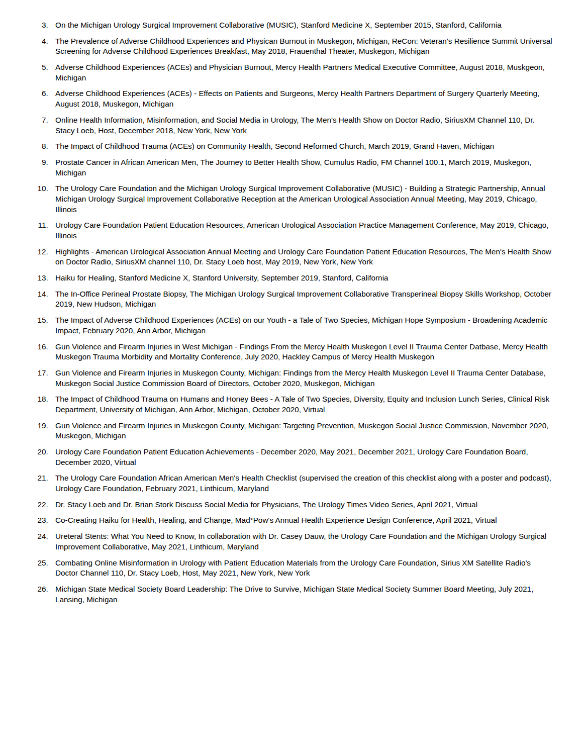On the Michigan Urology Surgical Improvement Collaborative (MUSIC), Stanford Medicine X, September 2015, Stanford, California
The Prevalence of Adverse Childhood Experiences and Physican Burnout in Muskegon, Michigan, ReCon: Veteran's Resilience Summit Universal Screening for Adverse Childhood Experiences Breakfast, May 2018, Frauenthal Theater, Muskegon, Michigan
Adverse Childhood Experiences (ACEs) and Physician Burnout, Mercy Health Partners Medical Executive Committee, August 2018, Muskgeon, Michigan
Adverse Childhood Experiences (ACEs) - Effects on Patients and Surgeons, Mercy Health Partners Department of Surgery Quarterly Meeting, August 2018, Muskegon, Michigan
Online Health Information, Misinformation, and Social Media in Urology, The Men's Health Show on Doctor Radio, SiriusXM Channel 110, Dr. Stacy Loeb, Host, December 2018, New York, New York
The Impact of Childhood Trauma (ACEs) on Community Health, Second Reformed Church, March 2019, Grand Haven, Michigan
Prostate Cancer in African American Men, The Journey to Better Health Show, Cumulus Radio, FM Channel 100.1, March 2019, Muskegon, Michigan
The Urology Care Foundation and the Michigan Urology Surgical Improvement Collaborative (MUSIC) - Building a Strategic Partnership, Annual Michigan Urology Surgical Improvement Collaborative Reception at the American Urological Association Annual Meeting, May 2019, Chicago, Illinois
Urology Care Foundation Patient Education Resources, American Urological Association Practice Management Conference, May 2019, Chicago, Illinois
Highlights - American Urological Association Annual Meeting and Urology Care Foundation Patient Education Resources, The Men's Health Show on Doctor Radio, SiriusXM channel 110, Dr. Stacy Loeb host, May 2019, New York, New York
Haiku for Healing, Stanford Medicine X, Stanford University, September 2019, Stanford, California
The In-Office Perineal Prostate Biopsy, The Michigan Urology Surgical Improvement Collaborative Transperineal Biopsy Skills Workshop, October 2019, New Hudson, Michigan
The Impact of Adverse Childhood Experiences (ACEs) on our Youth - a Tale of Two Species, Michigan Hope Symposium - Broadening Academic Impact, February 2020, Ann Arbor, Michigan
Gun Violence and Firearm Injuries in West Michigan - Findings From the Mercy Health Muskegon Level II Trauma Center Datbase, Mercy Health Muskegon Trauma Morbidity and Mortality Conference, July 2020, Hackley Campus of Mercy Health Muskegon
Gun Violence and Firearm Injuries in Muskegon County, Michigan: Findings from the Mercy Health Muskegon Level II Trauma Center Database, Muskegon Social Justice Commission Board of Directors, October 2020, Muskegon, Michigan
The Impact of Childhood Trauma on Humans and Honey Bees - A Tale of Two Species, Diversity, Equity and Inclusion Lunch Series, Clinical Risk Department, University of Michigan, Ann Arbor, Michigan, October 2020, Virtual
Gun Violence and Firearm Injuries in Muskegon County, Michigan: Targeting Prevention, Muskegon Social Justice Commission, November 2020, Muskegon, Michigan
Urology Care Foundation Patient Education Achievements - December 2020, May 2021, December 2021, Urology Care Foundation Board, December 2020, Virtual
The Urology Care Foundation African American Men's Health Checklist (supervised the creation of this checklist along with a poster and podcast), Urology Care Foundation, February 2021, Linthicum, Maryland
Dr. Stacy Loeb and Dr. Brian Stork Discuss Social Media for Physicians, The Urology Times Video Series, April 2021, Virtual
Co-Creating Haiku for Health, Healing, and Change, Mad*Pow's Annual Health Experience Design Conference, April 2021, Virtual
Ureteral Stents: What You Need to Know, In collaboration with Dr. Casey Dauw, the Urology Care Foundation and the Michigan Urology Surgical Improvement Collaborative, May 2021, Linthicum, Maryland
Combating Online Misinformation in Urology with Patient Education Materials from the Urology Care Foundation, Sirius XM Satellite Radio's Doctor Channel 110, Dr. Stacy Loeb, Host, May 2021, New York, New York
Michigan State Medical Society Board Leadership: The Drive to Survive, Michigan State Medical Society Summer Board Meeting, July 2021, Lansing, Michigan